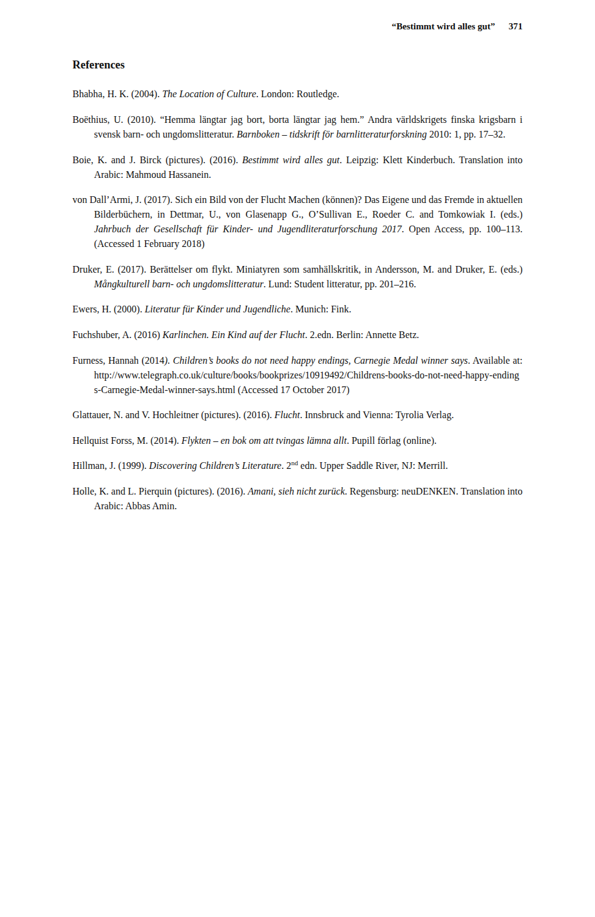“Bestimmt wird alles gut” 371
References
Bhabha, H. K. (2004). The Location of Culture. London: Routledge.
Boëthius, U. (2010). “Hemma längtar jag bort, borta längtar jag hem.” Andra världskrigets finska krigsbarn i svensk barn- och ungdomslitteratur. Barnboken – tidskrift för barnlitteraturforskning 2010: 1, pp. 17–32.
Boie, K. and J. Birck (pictures). (2016). Bestimmt wird alles gut. Leipzig: Klett Kinderbuch. Translation into Arabic: Mahmoud Hassanein.
von Dall’Armi, J. (2017). Sich ein Bild von der Flucht Machen (können)? Das Eigene und das Fremde in aktuellen Bilderbüchern, in Dettmar, U., von Glasenapp G., O’Sullivan E., Roeder C. and Tomkowiak I. (eds.) Jahrbuch der Gesellschaft für Kinder- und Jugendliteraturforschung 2017. Open Access, pp. 100–113. (Accessed 1 February 2018)
Druker, E. (2017). Berättelser om flykt. Miniatyren som samhällskritik, in Andersson, M. and Druker, E. (eds.) Mångkulturell barn- och ungdomslitteratur. Lund: Student litteratur, pp. 201–216.
Ewers, H. (2000). Literatur für Kinder und Jugendliche. Munich: Fink.
Fuchshuber, A. (2016) Karlinchen. Ein Kind auf der Flucht. 2.edn. Berlin: Annette Betz.
Furness, Hannah (2014). Children’s books do not need happy endings, Carnegie Medal winner says. Available at: http://www.telegraph.co.uk/culture/books/bookprizes/10919492/Childrens-books-do-not-need-happy-endings-Carnegie-Medal-winner-says.html (Accessed 17 October 2017)
Glattauer, N. and V. Hochleitner (pictures). (2016). Flucht. Innsbruck and Vienna: Tyrolia Verlag.
Hellquist Forss, M. (2014). Flykten – en bok om att tvingas lämna allt. Pupill förlag (online).
Hillman, J. (1999). Discovering Children’s Literature. 2nd edn. Upper Saddle River, NJ: Merrill.
Holle, K. and L. Pierquin (pictures). (2016). Amani, sieh nicht zurück. Regensburg: neuDENKEN. Translation into Arabic: Abbas Amin.